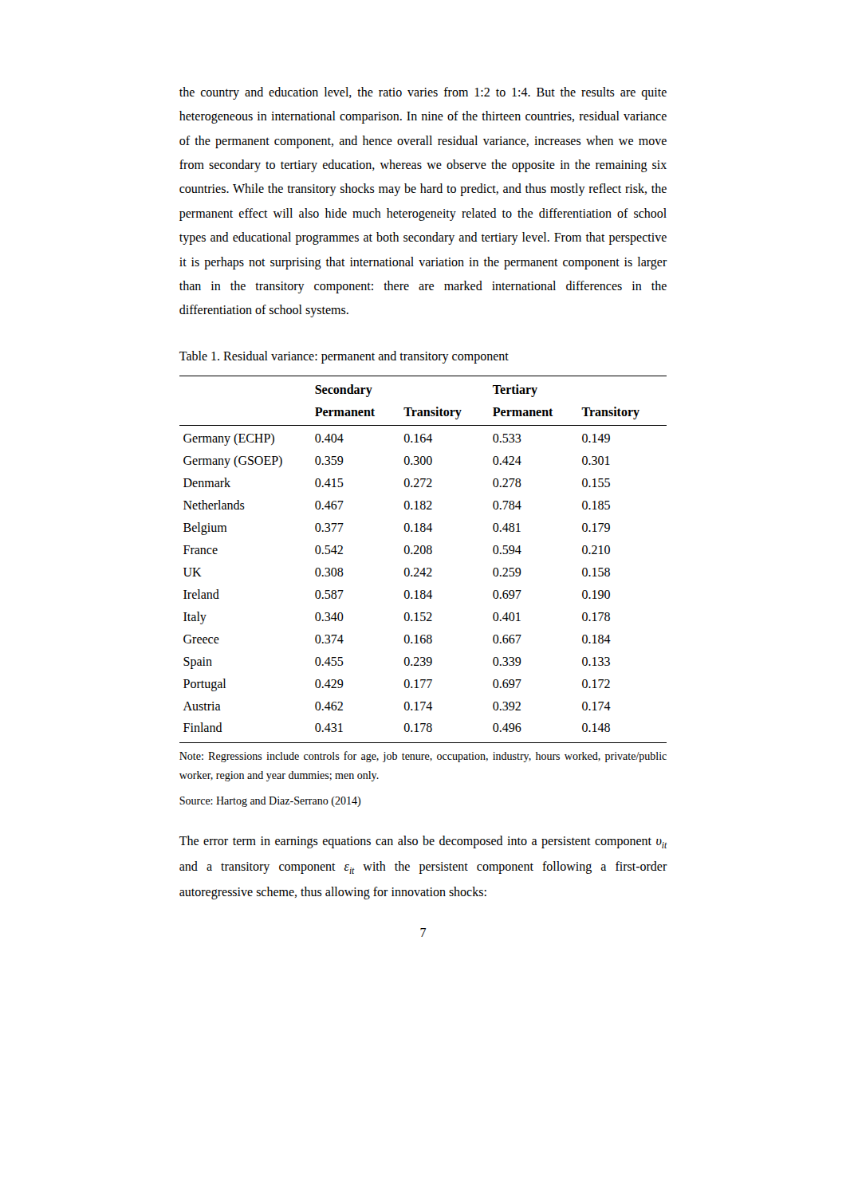the country and education level, the ratio varies from 1:2 to 1:4. But the results are quite heterogeneous in international comparison. In nine of the thirteen countries, residual variance of the permanent component, and hence overall residual variance, increases when we move from secondary to tertiary education, whereas we observe the opposite in the remaining six countries. While the transitory shocks may be hard to predict, and thus mostly reflect risk, the permanent effect will also hide much heterogeneity related to the differentiation of school types and educational programmes at both secondary and tertiary level. From that perspective it is perhaps not surprising that international variation in the permanent component is larger than in the transitory component: there are marked international differences in the differentiation of school systems.
Table 1. Residual variance: permanent and transitory component
| | Secondary | Tertiary |
| --- | --- | --- |
| | Permanent | Transitory | Permanent | Transitory |
| Germany (ECHP) | 0.404 | 0.164 | 0.533 | 0.149 |
| Germany (GSOEP) | 0.359 | 0.300 | 0.424 | 0.301 |
| Denmark | 0.415 | 0.272 | 0.278 | 0.155 |
| Netherlands | 0.467 | 0.182 | 0.784 | 0.185 |
| Belgium | 0.377 | 0.184 | 0.481 | 0.179 |
| France | 0.542 | 0.208 | 0.594 | 0.210 |
| UK | 0.308 | 0.242 | 0.259 | 0.158 |
| Ireland | 0.587 | 0.184 | 0.697 | 0.190 |
| Italy | 0.340 | 0.152 | 0.401 | 0.178 |
| Greece | 0.374 | 0.168 | 0.667 | 0.184 |
| Spain | 0.455 | 0.239 | 0.339 | 0.133 |
| Portugal | 0.429 | 0.177 | 0.697 | 0.172 |
| Austria | 0.462 | 0.174 | 0.392 | 0.174 |
| Finland | 0.431 | 0.178 | 0.496 | 0.148 |
Note: Regressions include controls for age, job tenure, occupation, industry, hours worked, private/public worker, region and year dummies; men only.
Source: Hartog and Diaz-Serrano (2014)
The error term in earnings equations can also be decomposed into a persistent component υit and a transitory component εit with the persistent component following a first-order autoregressive scheme, thus allowing for innovation shocks:
7